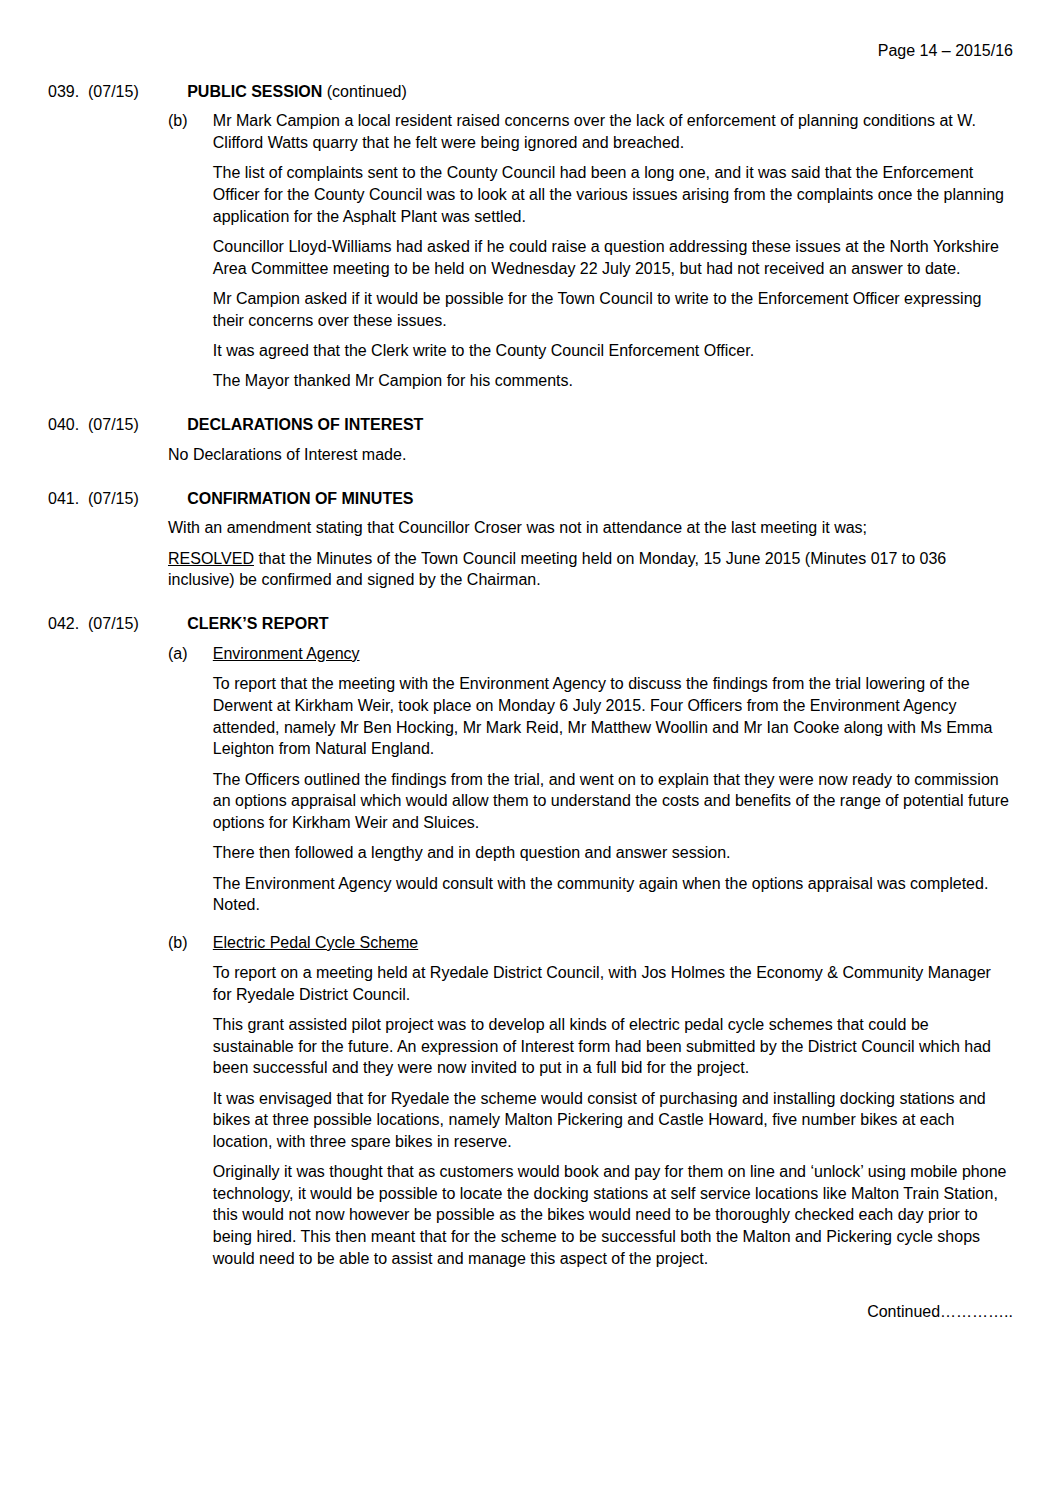Page 14 – 2015/16
039. (07/15) PUBLIC SESSION (continued)
(b)
Mr Mark Campion a local resident raised concerns over the lack of enforcement of planning conditions at W. Clifford Watts quarry that he felt were being ignored and breached.
The list of complaints sent to the County Council had been a long one, and it was said that the Enforcement Officer for the County Council was to look at all the various issues arising from the complaints once the planning application for the Asphalt Plant was settled.
Councillor Lloyd-Williams had asked if he could raise a question addressing these issues at the North Yorkshire Area Committee meeting to be held on Wednesday 22 July 2015, but had not received an answer to date.
Mr Campion asked if it would be possible for the Town Council to write to the Enforcement Officer expressing their concerns over these issues.
It was agreed that the Clerk write to the County Council Enforcement Officer.
The Mayor thanked Mr Campion for his comments.
040. (07/15) DECLARATIONS OF INTEREST
No Declarations of Interest made.
041. (07/15) CONFIRMATION OF MINUTES
With an amendment stating that Councillor Croser was not in attendance at the last meeting it was;
RESOLVED that the Minutes of the Town Council meeting held on Monday, 15 June 2015 (Minutes 017 to 036 inclusive) be confirmed and signed by the Chairman.
042. (07/15) CLERK’S REPORT
(a)
Environment Agency
To report that the meeting with the Environment Agency to discuss the findings from the trial lowering of the Derwent at Kirkham Weir, took place on Monday 6 July 2015. Four Officers from the Environment Agency attended, namely Mr Ben Hocking, Mr Mark Reid, Mr Matthew Woollin and Mr Ian Cooke along with Ms Emma Leighton from Natural England.
The Officers outlined the findings from the trial, and went on to explain that they were now ready to commission an options appraisal which would allow them to understand the costs and benefits of the range of potential future options for Kirkham Weir and Sluices.
There then followed a lengthy and in depth question and answer session.
The Environment Agency would consult with the community again when the options appraisal was completed. Noted.
(b)
Electric Pedal Cycle Scheme
To report on a meeting held at Ryedale District Council, with Jos Holmes the Economy & Community Manager for Ryedale District Council.
This grant assisted pilot project was to develop all kinds of electric pedal cycle schemes that could be sustainable for the future. An expression of Interest form had been submitted by the District Council which had been successful and they were now invited to put in a full bid for the project.
It was envisaged that for Ryedale the scheme would consist of purchasing and installing docking stations and bikes at three possible locations, namely Malton Pickering and Castle Howard, five number bikes at each location, with three spare bikes in reserve.
Originally it was thought that as customers would book and pay for them on line and ‘unlock’ using mobile phone technology, it would be possible to locate the docking stations at self service locations like Malton Train Station, this would not now however be possible as the bikes would need to be thoroughly checked each day prior to being hired. This then meant that for the scheme to be successful both the Malton and Pickering cycle shops would need to be able to assist and manage this aspect of the project.
Continued…………..